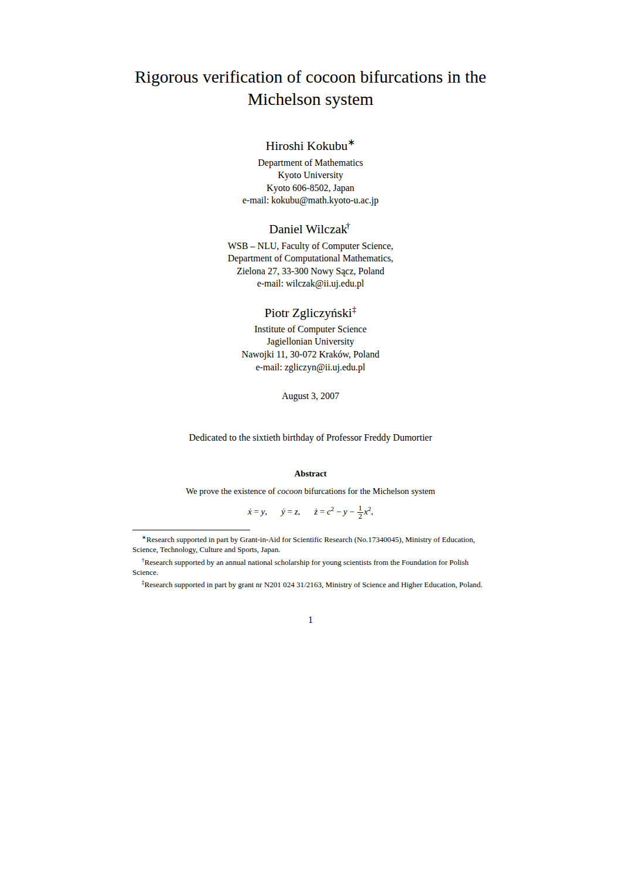Rigorous verification of cocoon bifurcations in the
Michelson system
Hiroshi Kokubu∗
Department of Mathematics
Kyoto University
Kyoto 606-8502, Japan
e-mail: kokubu@math.kyoto-u.ac.jp
Daniel Wilczak†
WSB – NLU, Faculty of Computer Science,
Department of Computational Mathematics,
Zielona 27, 33-300 Nowy Sącz, Poland
e-mail: wilczak@ii.uj.edu.pl
Piotr Zgliczyński‡
Institute of Computer Science
Jagiellonian University
Nawojki 11, 30-072 Kraków, Poland
e-mail: zgliczyn@ii.uj.edu.pl
August 3, 2007
Dedicated to the sixtieth birthday of Professor Freddy Dumortier
Abstract
We prove the existence of cocoon bifurcations for the Michelson system
ẋ = y, ẏ = z, ż = c2 − y − 12 x2,
∗Research supported in part by Grant-in-Aid for Scientific Research (No.17340045), Ministry of Education, Science, Technology, Culture and Sports, Japan.
†Research supported by an annual national scholarship for young scientists from the Foundation for Polish Science.
‡Research supported in part by grant nr N201 024 31/2163, Ministry of Science and Higher Education, Poland.
1